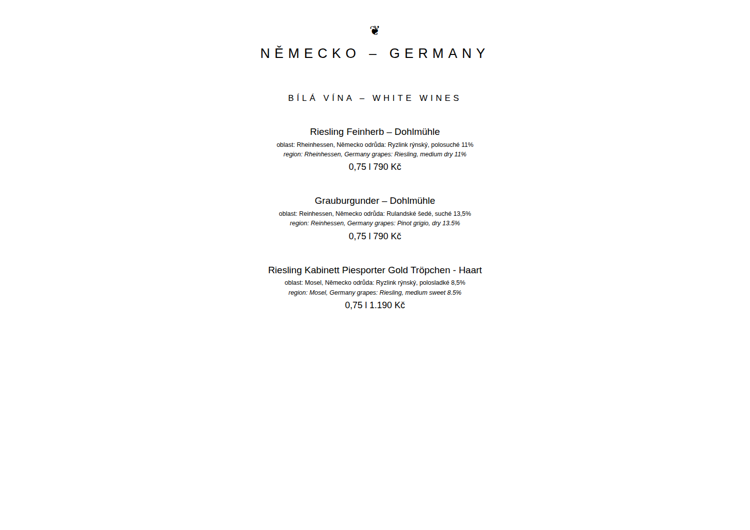❦
NĚMECKO – GERMANY
BÍLÁ VÍNA – WHITE WINES
Riesling Feinherb – Dohlmühle
oblast: Rheinhessen, Německo odrůda: Ryzlink rýnský, polosuché 11%
region: Rheinhessen, Germany grapes: Riesling, medium dry 11%
0,75 l 790 Kč
Grauburgunder – Dohlmühle
oblast: Reinhessen, Německo odrůda: Rulandské šedé, suché 13,5%
region: Reinhessen, Germany grapes: Pinot grigio, dry 13.5%
0,75 l 790 Kč
Riesling Kabinett Piesporter Gold Tröpchen - Haart
oblast: Mosel, Německo odrůda: Ryzlink rýnský, polosladké 8,5%
region: Mosel, Germany grapes: Riesling, medium sweet 8.5%
0,75 l 1.190 Kč